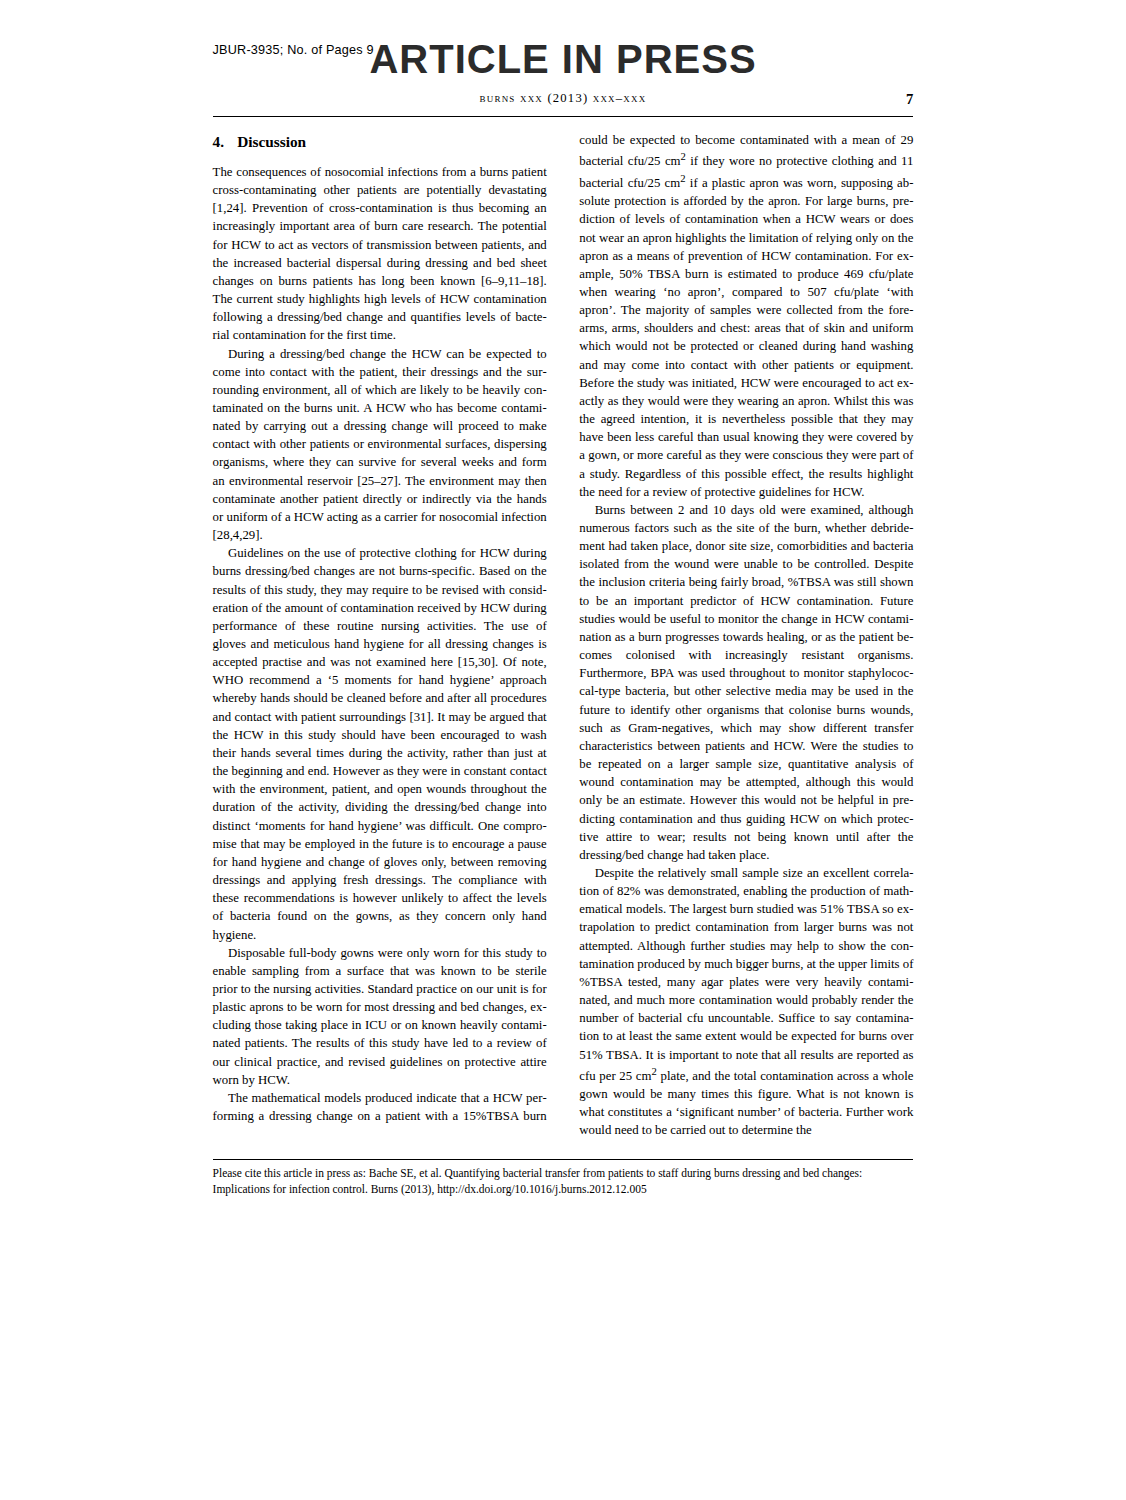JBUR-3935; No. of Pages 9
ARTICLE IN PRESS
burns xxx (2013) xxx–xxx 7
4. Discussion
The consequences of nosocomial infections from a burns patient cross-contaminating other patients are potentially devastating [1,24]. Prevention of cross-contamination is thus becoming an increasingly important area of burn care research. The potential for HCW to act as vectors of transmission between patients, and the increased bacterial dispersal during dressing and bed sheet changes on burns patients has long been known [6–9,11–18]. The current study highlights high levels of HCW contamination following a dressing/bed change and quantifies levels of bacterial contamination for the first time.
During a dressing/bed change the HCW can be expected to come into contact with the patient, their dressings and the surrounding environment, all of which are likely to be heavily contaminated on the burns unit. A HCW who has become contaminated by carrying out a dressing change will proceed to make contact with other patients or environmental surfaces, dispersing organisms, where they can survive for several weeks and form an environmental reservoir [25–27]. The environment may then contaminate another patient directly or indirectly via the hands or uniform of a HCW acting as a carrier for nosocomial infection [28,4,29].
Guidelines on the use of protective clothing for HCW during burns dressing/bed changes are not burns-specific. Based on the results of this study, they may require to be revised with consideration of the amount of contamination received by HCW during performance of these routine nursing activities. The use of gloves and meticulous hand hygiene for all dressing changes is accepted practise and was not examined here [15,30]. Of note, WHO recommend a ‘5 moments for hand hygiene’ approach whereby hands should be cleaned before and after all procedures and contact with patient surroundings [31]. It may be argued that the HCW in this study should have been encouraged to wash their hands several times during the activity, rather than just at the beginning and end. However as they were in constant contact with the environment, patient, and open wounds throughout the duration of the activity, dividing the dressing/bed change into distinct ‘moments for hand hygiene’ was difficult. One compromise that may be employed in the future is to encourage a pause for hand hygiene and change of gloves only, between removing dressings and applying fresh dressings. The compliance with these recommendations is however unlikely to affect the levels of bacteria found on the gowns, as they concern only hand hygiene.
Disposable full-body gowns were only worn for this study to enable sampling from a surface that was known to be sterile prior to the nursing activities. Standard practice on our unit is for plastic aprons to be worn for most dressing and bed changes, excluding those taking place in ICU or on known heavily contaminated patients. The results of this study have led to a review of our clinical practice, and revised guidelines on protective attire worn by HCW.
The mathematical models produced indicate that a HCW performing a dressing change on a patient with a 15%TBSA burn could be expected to become contaminated with a mean of 29 bacterial cfu/25 cm2 if they wore no protective clothing and 11 bacterial cfu/25 cm2 if a plastic apron was worn, supposing absolute protection is afforded by the apron. For large burns, prediction of levels of contamination when a HCW wears or does not wear an apron highlights the limitation of relying only on the apron as a means of prevention of HCW contamination. For example, 50% TBSA burn is estimated to produce 469 cfu/plate when wearing ‘no apron’, compared to 507 cfu/plate ‘with apron’. The majority of samples were collected from the forearms, arms, shoulders and chest: areas that of skin and uniform which would not be protected or cleaned during hand washing and may come into contact with other patients or equipment. Before the study was initiated, HCW were encouraged to act exactly as they would were they wearing an apron. Whilst this was the agreed intention, it is nevertheless possible that they may have been less careful than usual knowing they were covered by a gown, or more careful as they were conscious they were part of a study. Regardless of this possible effect, the results highlight the need for a review of protective guidelines for HCW.
Burns between 2 and 10 days old were examined, although numerous factors such as the site of the burn, whether debridement had taken place, donor site size, comorbidities and bacteria isolated from the wound were unable to be controlled. Despite the inclusion criteria being fairly broad, %TBSA was still shown to be an important predictor of HCW contamination. Future studies would be useful to monitor the change in HCW contamination as a burn progresses towards healing, or as the patient becomes colonised with increasingly resistant organisms. Furthermore, BPA was used throughout to monitor staphylococcal-type bacteria, but other selective media may be used in the future to identify other organisms that colonise burns wounds, such as Gram-negatives, which may show different transfer characteristics between patients and HCW. Were the studies to be repeated on a larger sample size, quantitative analysis of wound contamination may be attempted, although this would only be an estimate. However this would not be helpful in predicting contamination and thus guiding HCW on which protective attire to wear; results not being known until after the dressing/bed change had taken place.
Despite the relatively small sample size an excellent correlation of 82% was demonstrated, enabling the production of mathematical models. The largest burn studied was 51% TBSA so extrapolation to predict contamination from larger burns was not attempted. Although further studies may help to show the contamination produced by much bigger burns, at the upper limits of %TBSA tested, many agar plates were very heavily contaminated, and much more contamination would probably render the number of bacterial cfu uncountable. Suffice to say contamination to at least the same extent would be expected for burns over 51% TBSA. It is important to note that all results are reported as cfu per 25 cm2 plate, and the total contamination across a whole gown would be many times this figure. What is not known is what constitutes a ‘significant number’ of bacteria. Further work would need to be carried out to determine the
Please cite this article in press as: Bache SE, et al. Quantifying bacterial transfer from patients to staff during burns dressing and bed changes: Implications for infection control. Burns (2013), http://dx.doi.org/10.1016/j.burns.2012.12.005